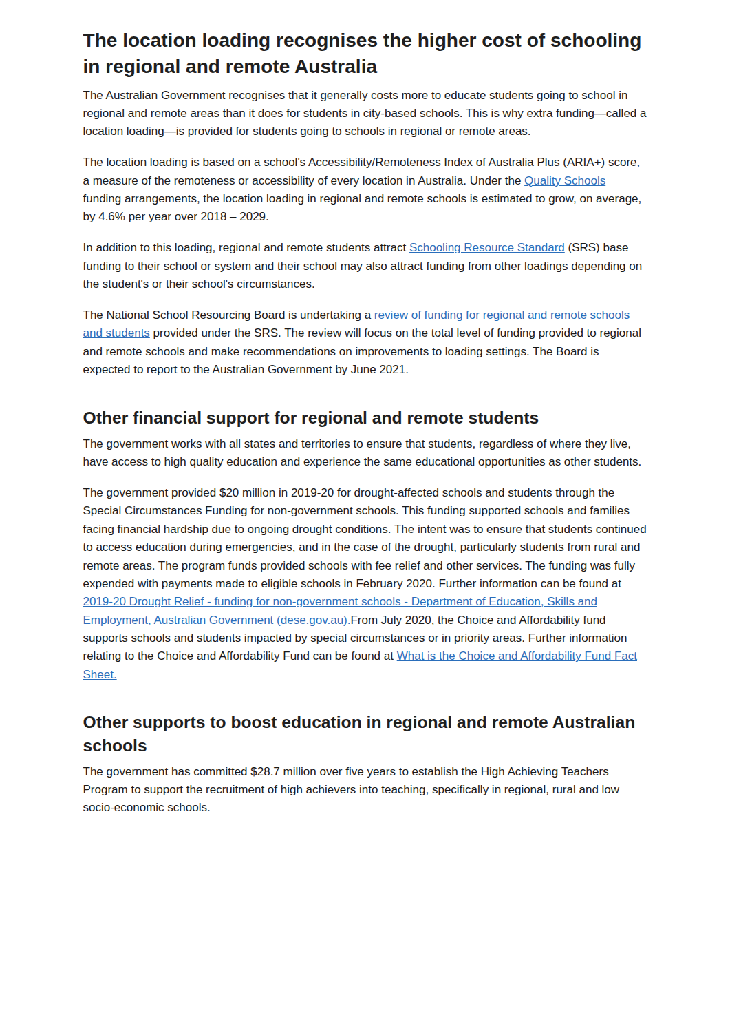The location loading recognises the higher cost of schooling in regional and remote Australia
The Australian Government recognises that it generally costs more to educate students going to school in regional and remote areas than it does for students in city-based schools. This is why extra funding—called a location loading—is provided for students going to schools in regional or remote areas.
The location loading is based on a school's Accessibility/Remoteness Index of Australia Plus (ARIA+) score, a measure of the remoteness or accessibility of every location in Australia. Under the Quality Schools funding arrangements, the location loading in regional and remote schools is estimated to grow, on average, by 4.6% per year over 2018 – 2029.
In addition to this loading, regional and remote students attract Schooling Resource Standard (SRS) base funding to their school or system and their school may also attract funding from other loadings depending on the student's or their school's circumstances.
The National School Resourcing Board is undertaking a review of funding for regional and remote schools and students provided under the SRS. The review will focus on the total level of funding provided to regional and remote schools and make recommendations on improvements to loading settings. The Board is expected to report to the Australian Government by June 2021.
Other financial support for regional and remote students
The government works with all states and territories to ensure that students, regardless of where they live, have access to high quality education and experience the same educational opportunities as other students.
The government provided $20 million in 2019-20 for drought-affected schools and students through the Special Circumstances Funding for non-government schools. This funding supported schools and families facing financial hardship due to ongoing drought conditions. The intent was to ensure that students continued to access education during emergencies, and in the case of the drought, particularly students from rural and remote areas. The program funds provided schools with fee relief and other services. The funding was fully expended with payments made to eligible schools in February 2020. Further information can be found at 2019-20 Drought Relief - funding for non-government schools - Department of Education, Skills and Employment, Australian Government (dese.gov.au). From July 2020, the Choice and Affordability fund supports schools and students impacted by special circumstances or in priority areas. Further information relating to the Choice and Affordability Fund can be found at What is the Choice and Affordability Fund Fact Sheet.
Other supports to boost education in regional and remote Australian schools
The government has committed $28.7 million over five years to establish the High Achieving Teachers Program to support the recruitment of high achievers into teaching, specifically in regional, rural and low socio-economic schools.